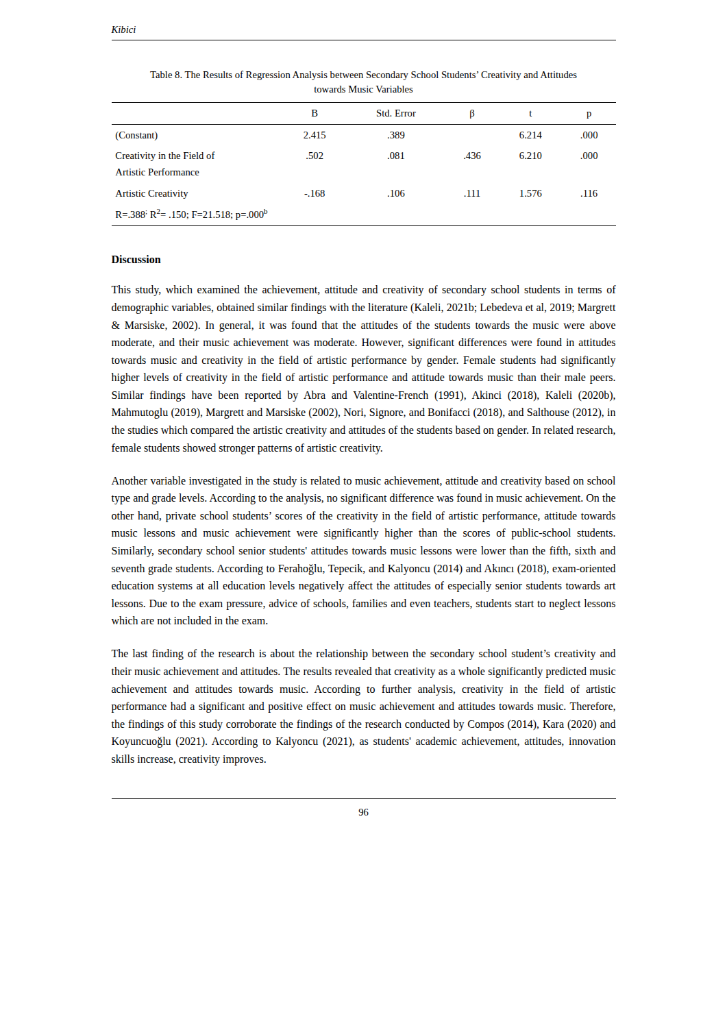Kibici
Table 8. The Results of Regression Analysis between Secondary School Students’ Creativity and Attitudes
towards Music Variables
| | B | Std. Error | β | t | p |
| --- | --- | --- | --- | --- | --- |
| (Constant) | 2.415 | .389 | | 6.214 | .000 |
| Creativity in the Field of Artistic Performance | .502 | .081 | .436 | 6.210 | .000 |
| Artistic Creativity | -.168 | .106 | .111 | 1.576 | .116 |
| R=.388 ; R 2 = .150; F=21.518; p=.000 b |
Discussion
This study, which examined the achievement, attitude and creativity of secondary school students in terms of demographic variables, obtained similar findings with the literature (Kaleli, 2021b; Lebedeva et al, 2019; Margrett & Marsiske, 2002). In general, it was found that the attitudes of the students towards the music were above moderate, and their music achievement was moderate. However, significant differences were found in attitudes towards music and creativity in the field of artistic performance by gender. Female students had significantly higher levels of creativity in the field of artistic performance and attitude towards music than their male peers. Similar findings have been reported by Abra and Valentine-French (1991), Akinci (2018), Kaleli (2020b), Mahmutoglu (2019), Margrett and Marsiske (2002), Nori, Signore, and Bonifacci (2018), and Salthouse (2012), in the studies which compared the artistic creativity and attitudes of the students based on gender. In related research, female students showed stronger patterns of artistic creativity.
Another variable investigated in the study is related to music achievement, attitude and creativity based on school type and grade levels. According to the analysis, no significant difference was found in music achievement. On the other hand, private school students’ scores of the creativity in the field of artistic performance, attitude towards music lessons and music achievement were significantly higher than the scores of public-school students. Similarly, secondary school senior students' attitudes towards music lessons were lower than the fifth, sixth and seventh grade students. According to Ferahoğlu, Tepecik, and Kalyoncu (2014) and Akıncı (2018), exam-oriented education systems at all education levels negatively affect the attitudes of especially senior students towards art lessons. Due to the exam pressure, advice of schools, families and even teachers, students start to neglect lessons which are not included in the exam.
The last finding of the research is about the relationship between the secondary school student’s creativity and their music achievement and attitudes. The results revealed that creativity as a whole significantly predicted music achievement and attitudes towards music. According to further analysis, creativity in the field of artistic performance had a significant and positive effect on music achievement and attitudes towards music. Therefore, the findings of this study corroborate the findings of the research conducted by Compos (2014), Kara (2020) and Koyuncuoğlu (2021). According to Kalyoncu (2021), as students' academic achievement, attitudes, innovation skills increase, creativity improves.
96